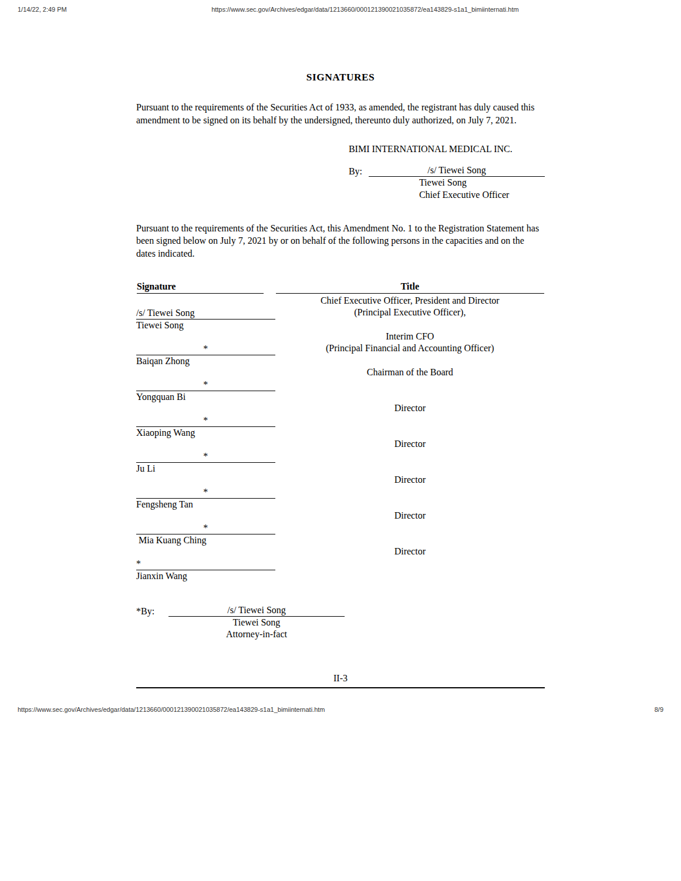1/14/22, 2:49 PM https://www.sec.gov/Archives/edgar/data/1213660/000121390021035872/ea143829-s1a1_bimiinternati.htm
SIGNATURES
Pursuant to the requirements of the Securities Act of 1933, as amended, the registrant has duly caused this amendment to be signed on its behalf by the undersigned, thereunto duly authorized, on July 7, 2021.
BIMI INTERNATIONAL MEDICAL INC.
By: /s/ Tiewei Song
Tiewei Song Chief Executive Officer
Pursuant to the requirements of the Securities Act, this Amendment No. 1 to the Registration Statement has been signed below on July 7, 2021 by or on behalf of the following persons in the capacities and on the dates indicated.
| Signature | Title |
| --- | --- |
| /s/ Tiewei Song Tiewei Song | Chief Executive Officer, President and Director (Principal Executive Officer), |
| * Baiqan Zhong | Interim CFO (Principal Financial and Accounting Officer) |
| * Yongquan Bi | Chairman of the Board |
| * Xiaoping Wang | Director |
| * Ju Li | Director |
| * Fengsheng Tan | Director |
| * Mia Kuang Ching | Director |
| * Jianxin Wang | Director |
*By: /s/ Tiewei Song
Tiewei Song
Attorney-in-fact
II-3
https://www.sec.gov/Archives/edgar/data/1213660/000121390021035872/ea143829-s1a1_bimiinternati.htm 8/9